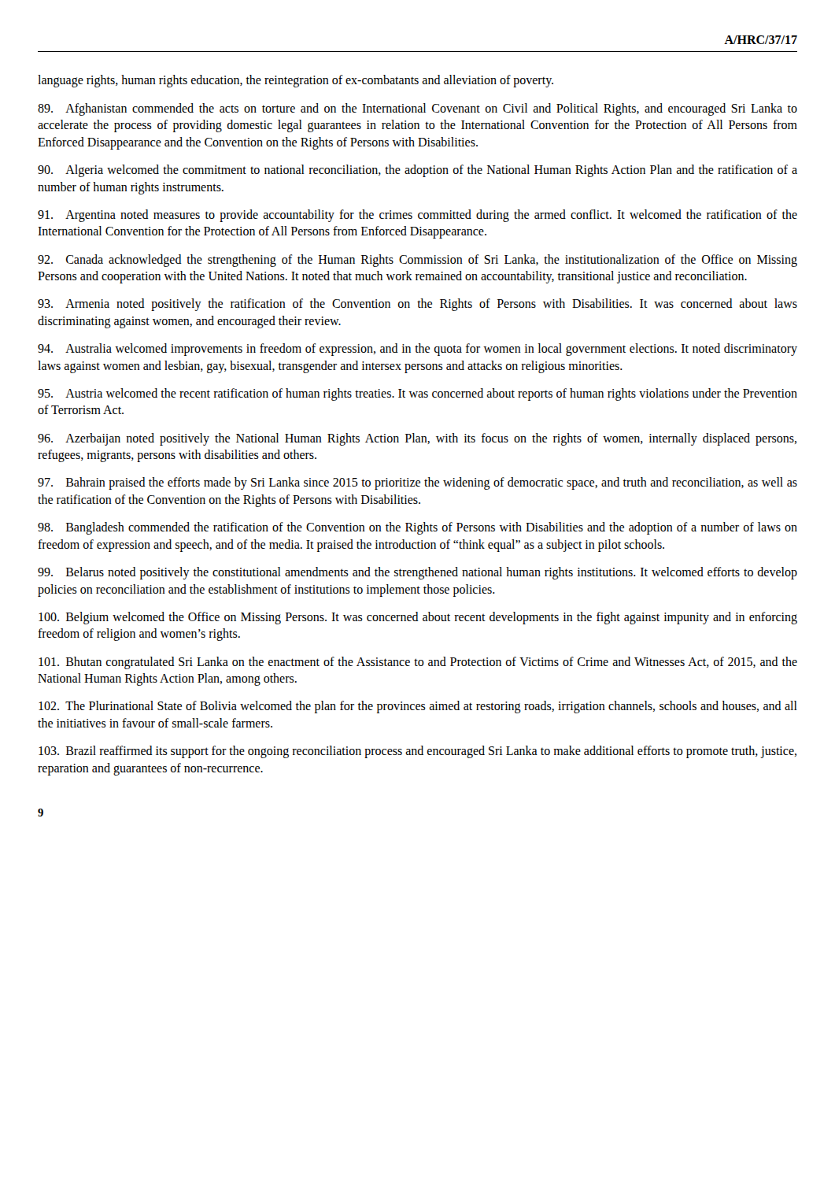A/HRC/37/17
language rights, human rights education, the reintegration of ex-combatants and alleviation of poverty.
89. Afghanistan commended the acts on torture and on the International Covenant on Civil and Political Rights, and encouraged Sri Lanka to accelerate the process of providing domestic legal guarantees in relation to the International Convention for the Protection of All Persons from Enforced Disappearance and the Convention on the Rights of Persons with Disabilities.
90. Algeria welcomed the commitment to national reconciliation, the adoption of the National Human Rights Action Plan and the ratification of a number of human rights instruments.
91. Argentina noted measures to provide accountability for the crimes committed during the armed conflict. It welcomed the ratification of the International Convention for the Protection of All Persons from Enforced Disappearance.
92. Canada acknowledged the strengthening of the Human Rights Commission of Sri Lanka, the institutionalization of the Office on Missing Persons and cooperation with the United Nations. It noted that much work remained on accountability, transitional justice and reconciliation.
93. Armenia noted positively the ratification of the Convention on the Rights of Persons with Disabilities. It was concerned about laws discriminating against women, and encouraged their review.
94. Australia welcomed improvements in freedom of expression, and in the quota for women in local government elections. It noted discriminatory laws against women and lesbian, gay, bisexual, transgender and intersex persons and attacks on religious minorities.
95. Austria welcomed the recent ratification of human rights treaties. It was concerned about reports of human rights violations under the Prevention of Terrorism Act.
96. Azerbaijan noted positively the National Human Rights Action Plan, with its focus on the rights of women, internally displaced persons, refugees, migrants, persons with disabilities and others.
97. Bahrain praised the efforts made by Sri Lanka since 2015 to prioritize the widening of democratic space, and truth and reconciliation, as well as the ratification of the Convention on the Rights of Persons with Disabilities.
98. Bangladesh commended the ratification of the Convention on the Rights of Persons with Disabilities and the adoption of a number of laws on freedom of expression and speech, and of the media. It praised the introduction of “think equal” as a subject in pilot schools.
99. Belarus noted positively the constitutional amendments and the strengthened national human rights institutions. It welcomed efforts to develop policies on reconciliation and the establishment of institutions to implement those policies.
100. Belgium welcomed the Office on Missing Persons. It was concerned about recent developments in the fight against impunity and in enforcing freedom of religion and women’s rights.
101. Bhutan congratulated Sri Lanka on the enactment of the Assistance to and Protection of Victims of Crime and Witnesses Act, of 2015, and the National Human Rights Action Plan, among others.
102. The Plurinational State of Bolivia welcomed the plan for the provinces aimed at restoring roads, irrigation channels, schools and houses, and all the initiatives in favour of small-scale farmers.
103. Brazil reaffirmed its support for the ongoing reconciliation process and encouraged Sri Lanka to make additional efforts to promote truth, justice, reparation and guarantees of non-recurrence.
9